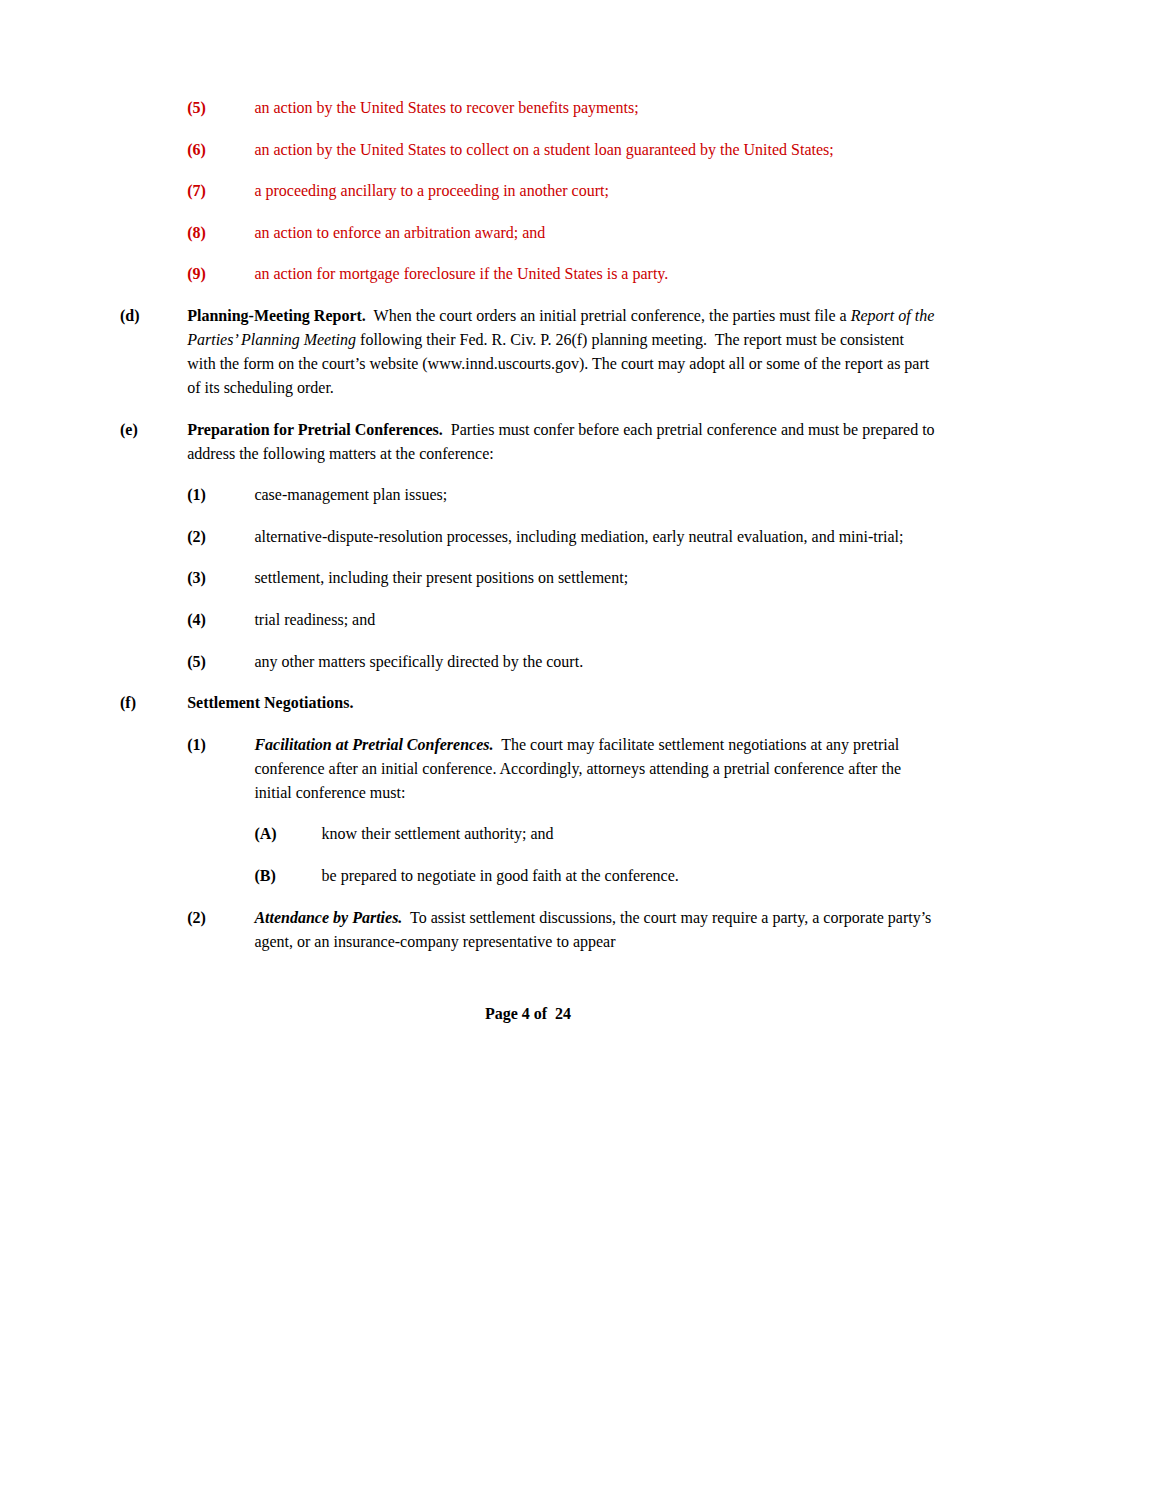(5)
an action by the United States to recover benefits payments;
(6)
an action by the United States to collect on a student loan guaranteed by the United States;
(7)
a proceeding ancillary to a proceeding in another court;
(8)
an action to enforce an arbitration award; and
(9)
an action for mortgage foreclosure if the United States is a party.
(d)
Planning-Meeting Report. When the court orders an initial pretrial conference, the parties must file a Report of the Parties’ Planning Meeting following their Fed. R. Civ. P. 26(f) planning meeting. The report must be consistent with the form on the court’s website (www.innd.uscourts.gov). The court may adopt all or some of the report as part of its scheduling order.
(e)
Preparation for Pretrial Conferences. Parties must confer before each pretrial conference and must be prepared to address the following matters at the conference:
(1)
case-management plan issues;
(2)
alternative-dispute-resolution processes, including mediation, early neutral evaluation, and mini-trial;
(3)
settlement, including their present positions on settlement;
(4)
trial readiness; and
(5)
any other matters specifically directed by the court.
(f)
Settlement Negotiations.
(1)
Facilitation at Pretrial Conferences. The court may facilitate settlement negotiations at any pretrial conference after an initial conference. Accordingly, attorneys attending a pretrial conference after the initial conference must:
(A)
know their settlement authority; and
(B)
be prepared to negotiate in good faith at the conference.
(2)
Attendance by Parties. To assist settlement discussions, the court may require a party, a corporate party’s agent, or an insurance-company representative to appear
Page 4 of 24